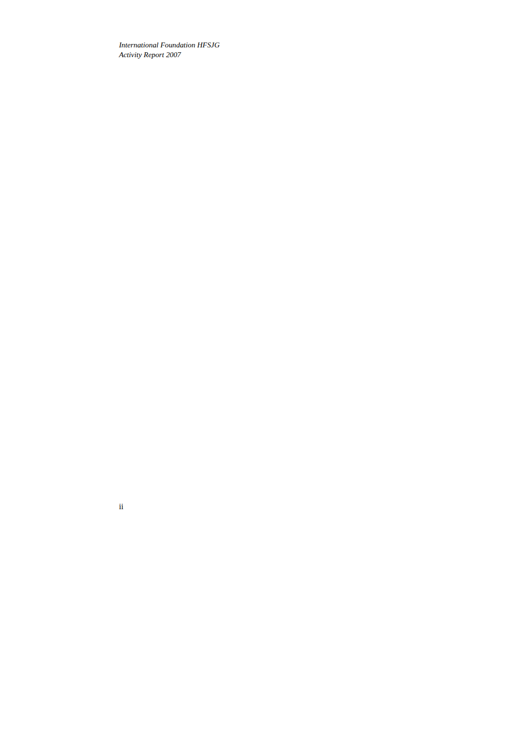International Foundation HFSJG Activity Report 2007
ii